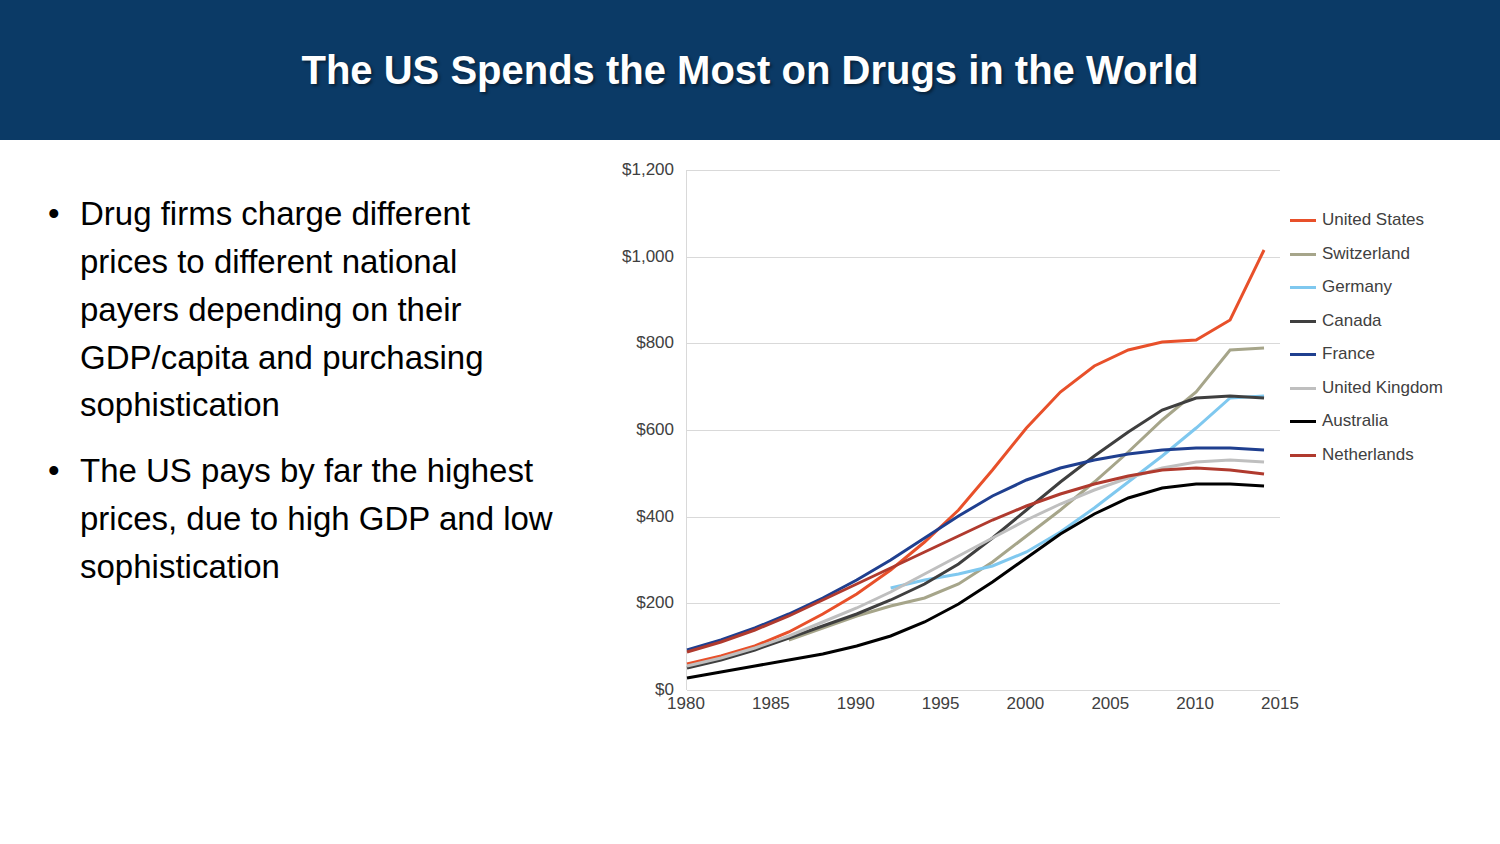The US Spends the Most on Drugs in the World
Drug firms charge different prices to different national payers depending on their GDP/capita and purchasing sophistication
The US pays by far the highest prices, due to high GDP and low sophistication
$1,200 $1,000 $800 $600 $400 $200 $0
1980 1985 1990 1995 2000 2005 2010 2015
United States
Switzerland
Germany
Canada
France
United Kingdom
Australia
Netherlands